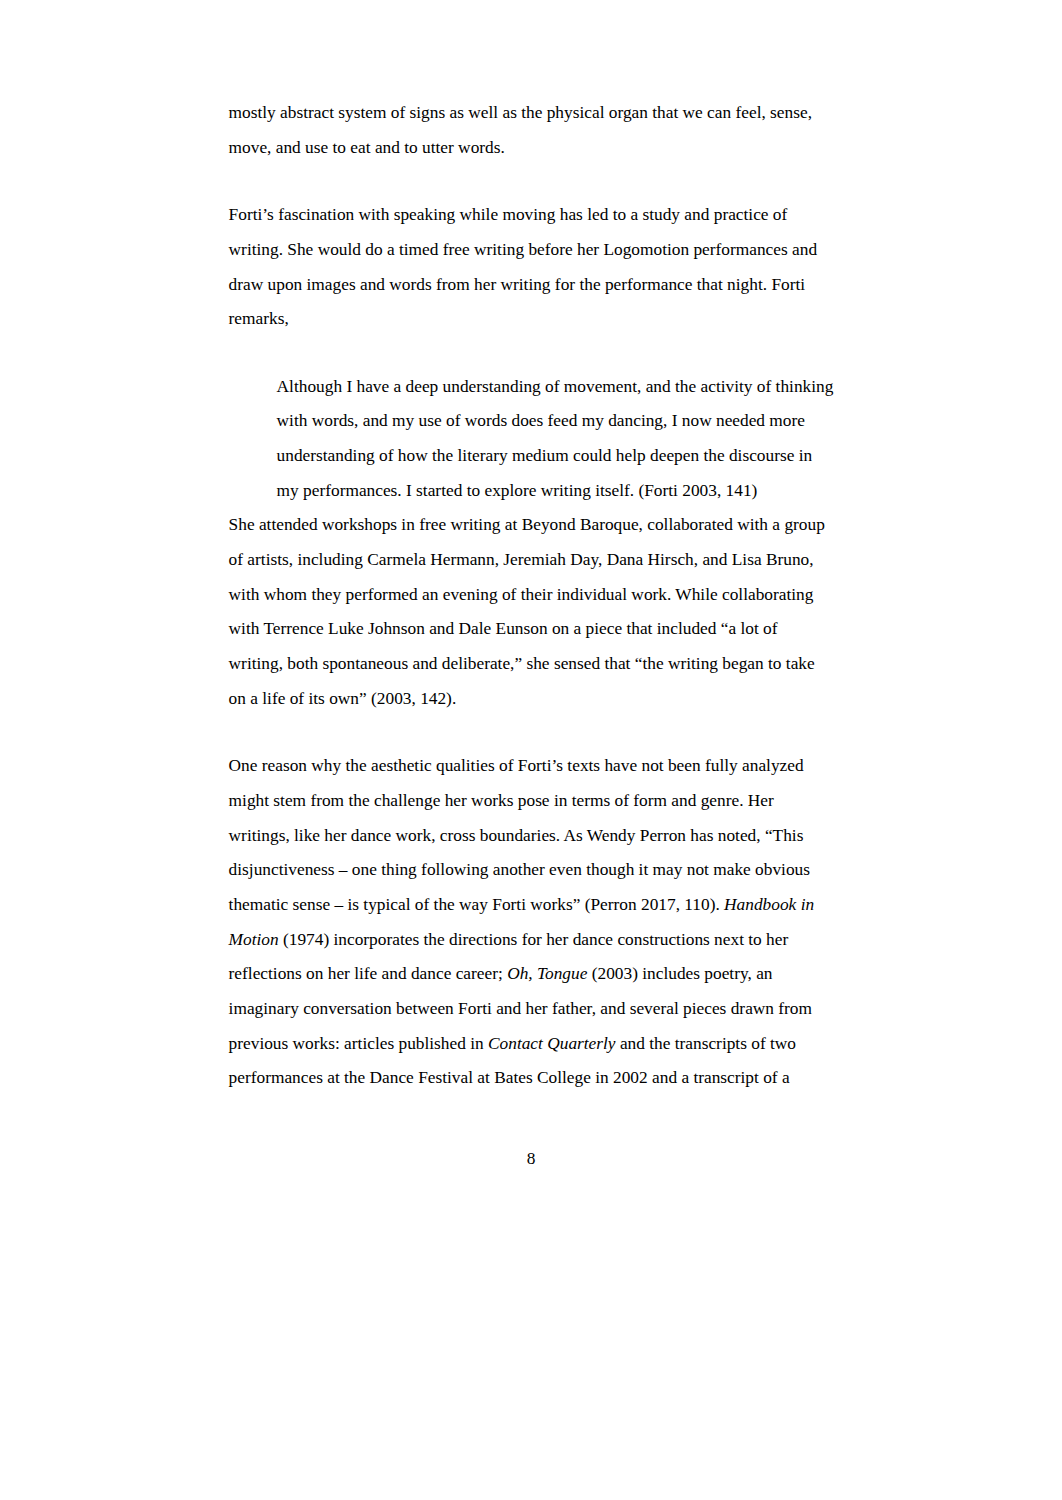mostly abstract system of signs as well as the physical organ that we can feel, sense, move, and use to eat and to utter words.
Forti’s fascination with speaking while moving has led to a study and practice of writing. She would do a timed free writing before her Logomotion performances and draw upon images and words from her writing for the performance that night. Forti remarks,
Although I have a deep understanding of movement, and the activity of thinking with words, and my use of words does feed my dancing, I now needed more understanding of how the literary medium could help deepen the discourse in my performances. I started to explore writing itself. (Forti 2003, 141)
She attended workshops in free writing at Beyond Baroque, collaborated with a group of artists, including Carmela Hermann, Jeremiah Day, Dana Hirsch, and Lisa Bruno, with whom they performed an evening of their individual work. While collaborating with Terrence Luke Johnson and Dale Eunson on a piece that included “a lot of writing, both spontaneous and deliberate,” she sensed that “the writing began to take on a life of its own” (2003, 142).
One reason why the aesthetic qualities of Forti’s texts have not been fully analyzed might stem from the challenge her works pose in terms of form and genre. Her writings, like her dance work, cross boundaries. As Wendy Perron has noted, “This disjunctiveness – one thing following another even though it may not make obvious thematic sense – is typical of the way Forti works” (Perron 2017, 110). Handbook in Motion (1974) incorporates the directions for her dance constructions next to her reflections on her life and dance career; Oh, Tongue (2003) includes poetry, an imaginary conversation between Forti and her father, and several pieces drawn from previous works: articles published in Contact Quarterly and the transcripts of two performances at the Dance Festival at Bates College in 2002 and a transcript of a
8